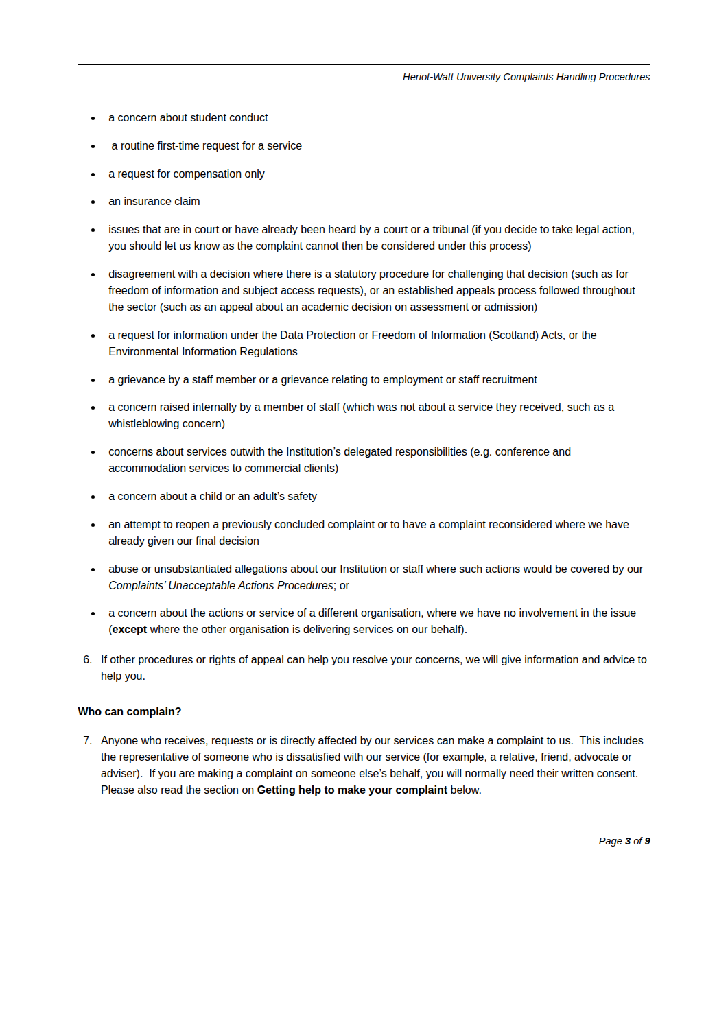Heriot-Watt University Complaints Handling Procedures
a concern about student conduct
a routine first-time request for a service
a request for compensation only
an insurance claim
issues that are in court or have already been heard by a court or a tribunal (if you decide to take legal action, you should let us know as the complaint cannot then be considered under this process)
disagreement with a decision where there is a statutory procedure for challenging that decision (such as for freedom of information and subject access requests), or an established appeals process followed throughout the sector (such as an appeal about an academic decision on assessment or admission)
a request for information under the Data Protection or Freedom of Information (Scotland) Acts, or the Environmental Information Regulations
a grievance by a staff member or a grievance relating to employment or staff recruitment
a concern raised internally by a member of staff (which was not about a service they received, such as a whistleblowing concern)
concerns about services outwith the Institution’s delegated responsibilities (e.g. conference and accommodation services to commercial clients)
a concern about a child or an adult’s safety
an attempt to reopen a previously concluded complaint or to have a complaint reconsidered where we have already given our final decision
abuse or unsubstantiated allegations about our Institution or staff where such actions would be covered by our Complaints’ Unacceptable Actions Procedures; or
a concern about the actions or service of a different organisation, where we have no involvement in the issue (except where the other organisation is delivering services on our behalf).
If other procedures or rights of appeal can help you resolve your concerns, we will give information and advice to help you.
Who can complain?
Anyone who receives, requests or is directly affected by our services can make a complaint to us. This includes the representative of someone who is dissatisfied with our service (for example, a relative, friend, advocate or adviser). If you are making a complaint on someone else’s behalf, you will normally need their written consent. Please also read the section on Getting help to make your complaint below.
Page 3 of 9